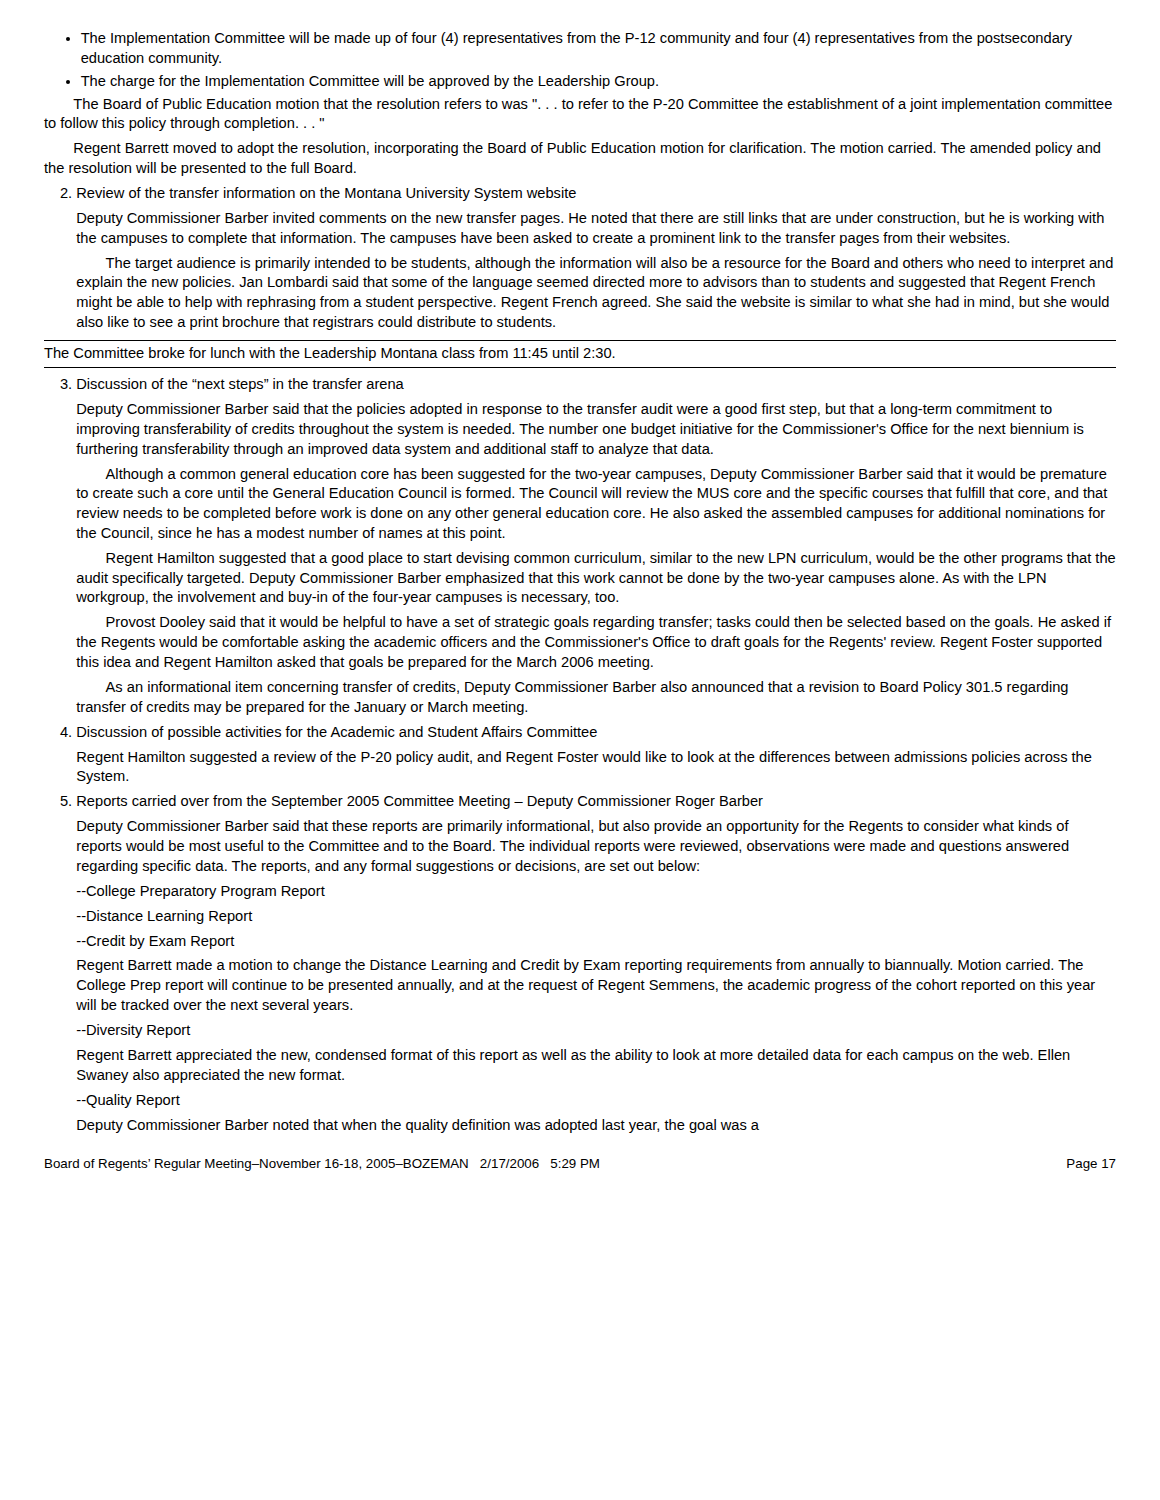The Implementation Committee will be made up of four (4) representatives from the P-12 community and four (4) representatives from the postsecondary education community.
The charge for the Implementation Committee will be approved by the Leadership Group.
The Board of Public Education motion that the resolution refers to was ". . . to refer to the P-20 Committee the establishment of a joint implementation committee to follow this policy through completion. . . "
Regent Barrett moved to adopt the resolution, incorporating the Board of Public Education motion for clarification. The motion carried. The amended policy and the resolution will be presented to the full Board.
Review of the transfer information on the Montana University System website
Deputy Commissioner Barber invited comments on the new transfer pages. He noted that there are still links that are under construction, but he is working with the campuses to complete that information. The campuses have been asked to create a prominent link to the transfer pages from their websites.
The target audience is primarily intended to be students, although the information will also be a resource for the Board and others who need to interpret and explain the new policies. Jan Lombardi said that some of the language seemed directed more to advisors than to students and suggested that Regent French might be able to help with rephrasing from a student perspective. Regent French agreed. She said the website is similar to what she had in mind, but she would also like to see a print brochure that registrars could distribute to students.
The Committee broke for lunch with the Leadership Montana class from 11:45 until 2:30.
Discussion of the “next steps” in the transfer arena
Deputy Commissioner Barber said that the policies adopted in response to the transfer audit were a good first step, but that a long-term commitment to improving transferability of credits throughout the system is needed. The number one budget initiative for the Commissioner's Office for the next biennium is furthering transferability through an improved data system and additional staff to analyze that data.
Although a common general education core has been suggested for the two-year campuses, Deputy Commissioner Barber said that it would be premature to create such a core until the General Education Council is formed. The Council will review the MUS core and the specific courses that fulfill that core, and that review needs to be completed before work is done on any other general education core. He also asked the assembled campuses for additional nominations for the Council, since he has a modest number of names at this point.
Regent Hamilton suggested that a good place to start devising common curriculum, similar to the new LPN curriculum, would be the other programs that the audit specifically targeted. Deputy Commissioner Barber emphasized that this work cannot be done by the two-year campuses alone. As with the LPN workgroup, the involvement and buy-in of the four-year campuses is necessary, too.
Provost Dooley said that it would be helpful to have a set of strategic goals regarding transfer; tasks could then be selected based on the goals. He asked if the Regents would be comfortable asking the academic officers and the Commissioner's Office to draft goals for the Regents' review. Regent Foster supported this idea and Regent Hamilton asked that goals be prepared for the March 2006 meeting.
As an informational item concerning transfer of credits, Deputy Commissioner Barber also announced that a revision to Board Policy 301.5 regarding transfer of credits may be prepared for the January or March meeting.
Discussion of possible activities for the Academic and Student Affairs Committee
Regent Hamilton suggested a review of the P-20 policy audit, and Regent Foster would like to look at the differences between admissions policies across the System.
Reports carried over from the September 2005 Committee Meeting – Deputy Commissioner Roger Barber
Deputy Commissioner Barber said that these reports are primarily informational, but also provide an opportunity for the Regents to consider what kinds of reports would be most useful to the Committee and to the Board. The individual reports were reviewed, observations were made and questions answered regarding specific data. The reports, and any formal suggestions or decisions, are set out below:
--College Preparatory Program Report
--Distance Learning Report
--Credit by Exam Report
Regent Barrett made a motion to change the Distance Learning and Credit by Exam reporting requirements from annually to biannually. Motion carried. The College Prep report will continue to be presented annually, and at the request of Regent Semmens, the academic progress of the cohort reported on this year will be tracked over the next several years.
--Diversity Report
Regent Barrett appreciated the new, condensed format of this report as well as the ability to look at more detailed data for each campus on the web. Ellen Swaney also appreciated the new format.
--Quality Report
Deputy Commissioner Barber noted that when the quality definition was adopted last year, the goal was a
Board of Regents’ Regular Meeting–November 16-18, 2005–BOZEMAN 2/17/2006 5:29 PM Page 17